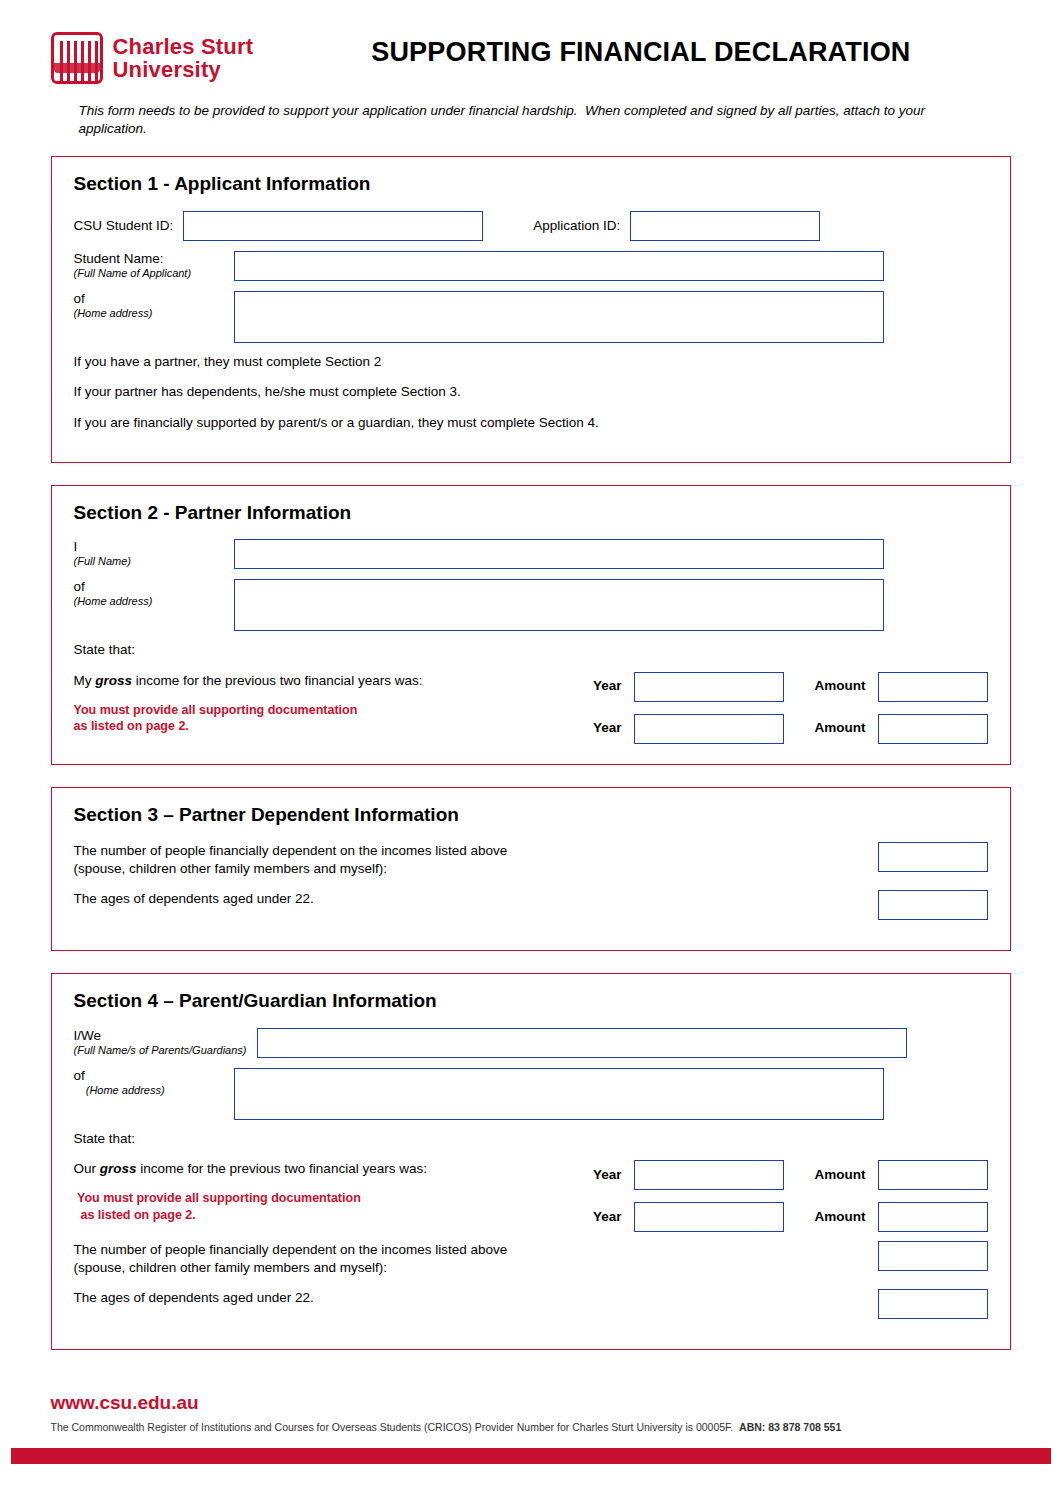Charles Sturt University
SUPPORTING FINANCIAL DECLARATION
This form needs to be provided to support your application under financial hardship. When completed and signed by all parties, attach to your application.
Section 1 - Applicant Information
CSU Student ID: Application ID:
Student Name: (Full Name of Applicant)
of (Home address)
If you have a partner, they must complete Section 2
If your partner has dependents, he/she must complete Section 3.
If you are financially supported by parent/s or a guardian, they must complete Section 4.
Section 2 - Partner Information
I (Full Name)
of (Home address)
State that:
My gross income for the previous two financial years was:
You must provide all supporting documentation
as listed on page 2.
Year Amount
Year Amount
Section 3 – Partner Dependent Information
The number of people financially dependent on the incomes listed above
(spouse, children other family members and myself):
The ages of dependents aged under 22.
Section 4 – Parent/Guardian Information
I/We (Full Name/s of Parents/Guardians)
of (Home address)
State that:
Our gross income for the previous two financial years was:
You must provide all supporting documentation
as listed on page 2.
Year Amount
Year Amount
The number of people financially dependent on the incomes listed above
(spouse, children other family members and myself):
The ages of dependents aged under 22.
www.csu.edu.au
The Commonwealth Register of Institutions and Courses for Overseas Students (CRICOS) Provider Number for Charles Sturt University is 00005F. ABN: 83 878 708 551